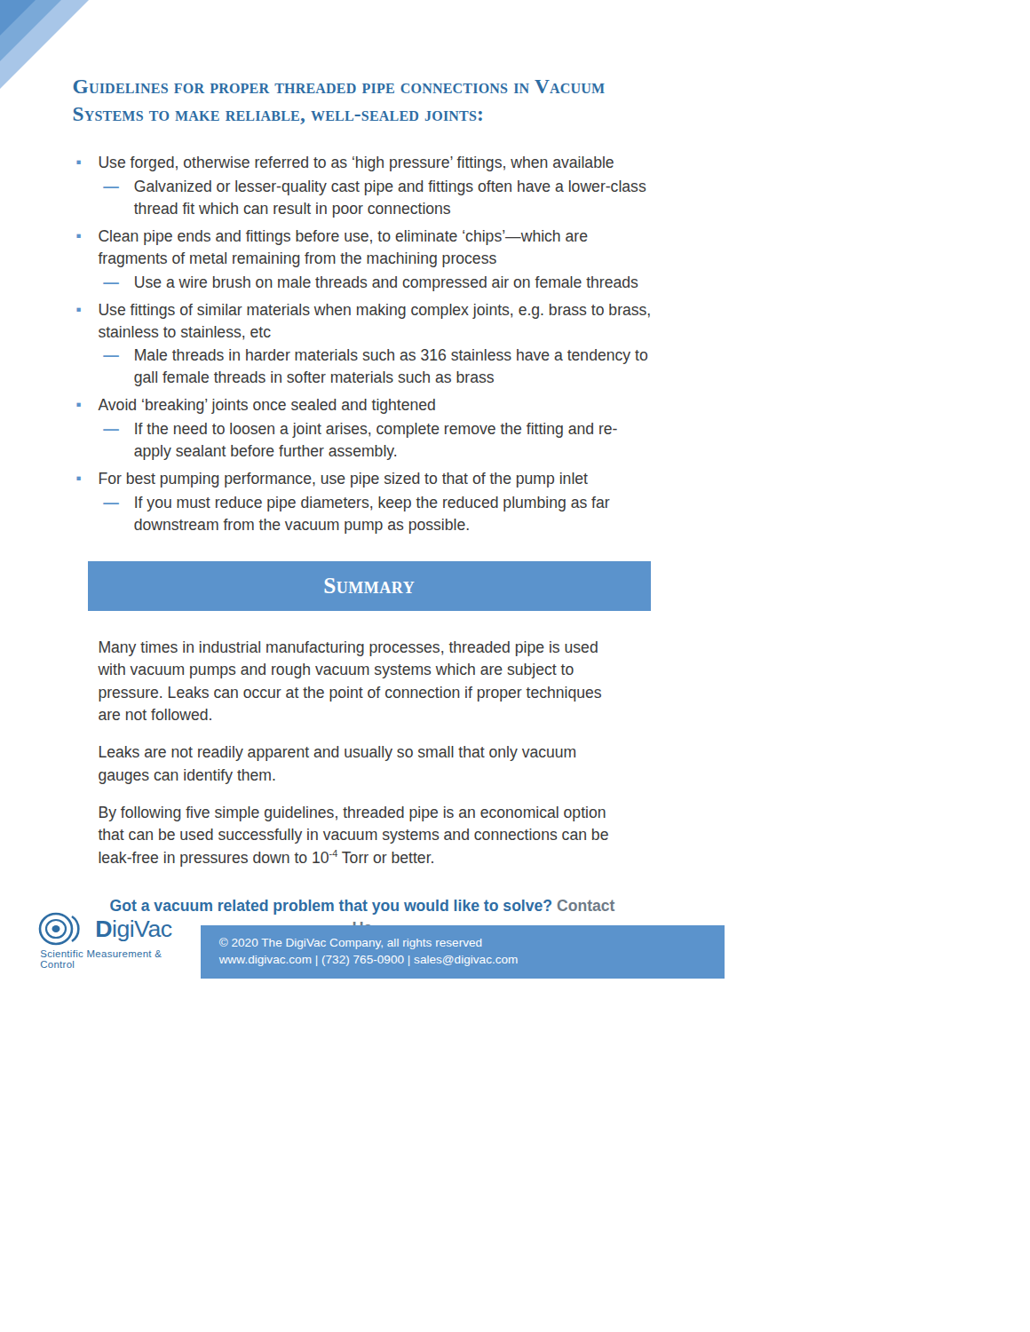Guidelines for proper threaded pipe connections in Vacuum
Systems to make reliable, well-sealed joints:
Use forged, otherwise referred to as ‘high pressure’ fittings, when available
Galvanized or lesser-quality cast pipe and fittings often have a lower-class thread fit which can result in poor connections
Clean pipe ends and fittings before use, to eliminate ‘chips’—which are fragments of metal remaining from the machining process
Use a wire brush on male threads and compressed air on female threads
Use fittings of similar materials when making complex joints, e.g. brass to brass, stainless to stainless, etc
Male threads in harder materials such as 316 stainless have a tendency to gall female threads in softer materials such as brass
Avoid ‘breaking’ joints once sealed and tightened
If the need to loosen a joint arises, complete remove the fitting and re-apply sealant before further assembly.
For best pumping performance, use pipe sized to that of the pump inlet
If you must reduce pipe diameters, keep the reduced plumbing as far downstream from the vacuum pump as possible.
Summary
Many times in industrial manufacturing processes, threaded pipe is used with vacuum pumps and rough vacuum systems which are subject to pressure. Leaks can occur at the point of connection if proper techniques are not followed.
Leaks are not readily apparent and usually so small that only vacuum gauges can identify them.
By following five simple guidelines, threaded pipe is an economical option that can be used successfully in vacuum systems and connections can be leak-free in pressures down to 10-4 Torr or better.
Got a vacuum related problem that you would like to solve? Contact Us
We would love to help!
© 2020 The DigiVac Company, all rights reserved
www.digivac.com | (732) 765-0900 | sales@digivac.com
DigiVac
Scientific Measurement & Control